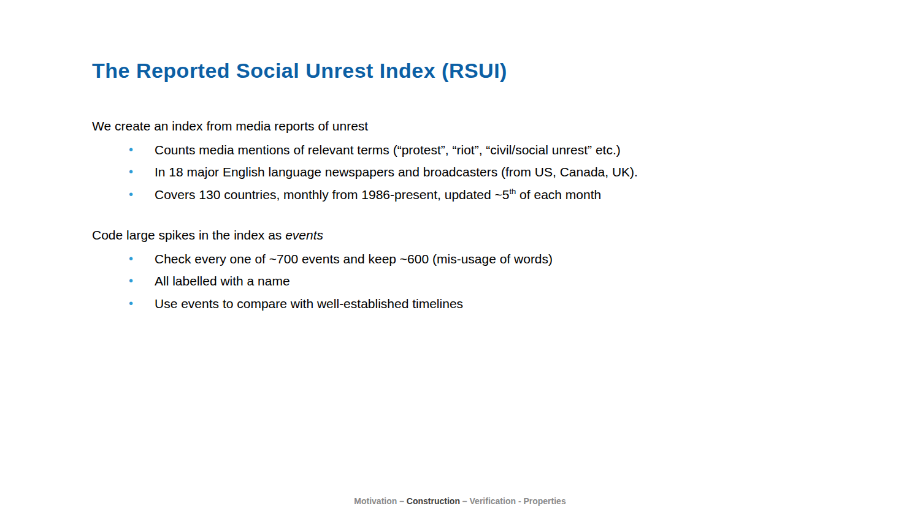The Reported Social Unrest Index (RSUI)
We create an index from media reports of unrest
Counts media mentions of relevant terms (“protest”, “riot”, “civil/social unrest” etc.)
In 18 major English language newspapers and broadcasters (from US, Canada, UK).
Covers 130 countries, monthly from 1986-present, updated ~5th of each month
Code large spikes in the index as events
Check every one of ~700 events and keep ~600 (mis-usage of words)
All labelled with a name
Use events to compare with well-established timelines
Motivation – Construction – Verification - Properties